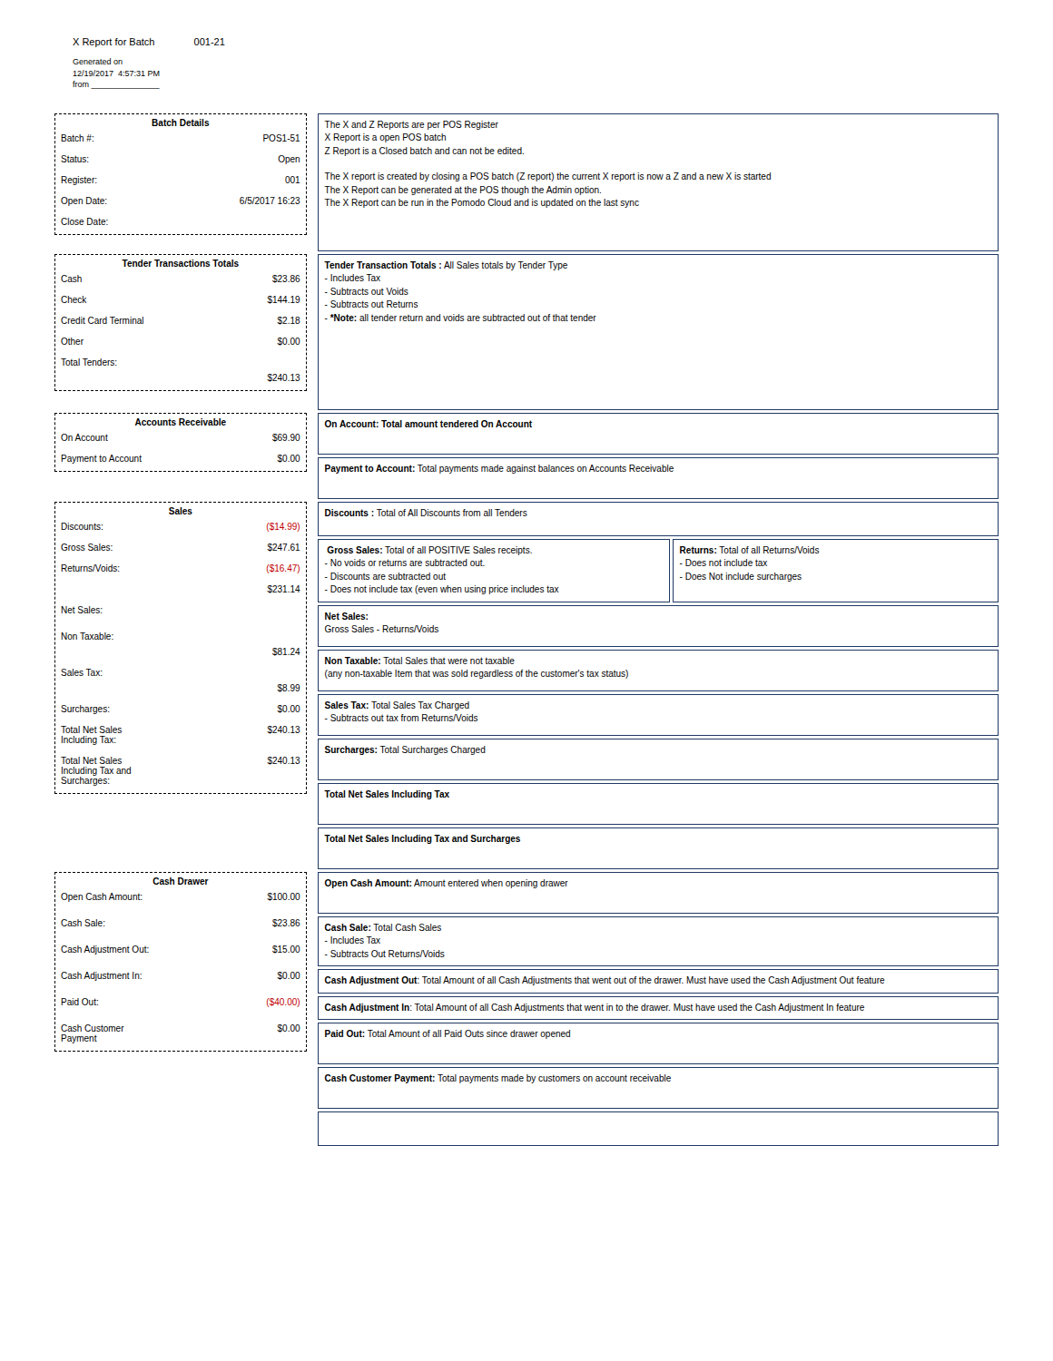X Report for Batch 001-21
Generated on
12/19/2017 4:57:31 PM
from _______________
| Batch Details Batch #: POS1-51 Status: Open Register: 001 Open Date: 6/5/2017 16:23 Close Date: | The X and Z Reports are per POS Register X Report is a open POS batch Z Report is a Closed batch and can not be edited. The X report is created by closing a POS batch (Z report) the current X report is now a Z and a new X is started The X Report can be generated at the POS though the Admin option. The X Report can be run in the Pomodo Cloud and is updated on the last sync |
| Tender Transactions Totals Cash $23.86 Check $144.19 Credit Card Terminal $2.18 Other $0.00 Total Tenders: $240.13 | Tender Transaction Totals : All Sales totals by Tender Type - Includes Tax - Subtracts out Voids - Subtracts out Returns - *Note: all tender return and voids are subtracted out of that tender |
| Accounts Receivable On Account $69.90 Payment to Account $0.00 | On Account: Total amount tendered On Account Payment to Account: Total payments made against balances on Accounts Receivable |
| Sales Discounts: ($14.99) Gross Sales: $247.61 Returns/Voids: ($16.47) $231.14 Net Sales: Non Taxable: $81.24 Sales Tax: $8.99 Surcharges: $0.00 Total Net Sales Including Tax: $240.13 Total Net Sales Including Tax and Surcharges: $240.13 | Discounts : Total of All Discounts from all Tenders Gross Sales: Total of all POSITIVE Sales receipts. - No voids or returns are subtracted out. - Discounts are subtracted out - Does not include tax (even when using price includes tax Returns: Total of all Returns/Voids - Does not include tax - Does Not include surcharges Net Sales: Gross Sales - Returns/Voids Non Taxable: Total Sales that were not taxable (any non-taxable Item that was sold regardless of the customer's tax status) Sales Tax: Total Sales Tax Charged - Subtracts out tax from Returns/Voids Surcharges: Total Surcharges Charged Total Net Sales Including Tax Total Net Sales Including Tax and Surcharges |
| Cash Drawer Open Cash Amount: $100.00 Cash Sale: $23.86 Cash Adjustment Out: $15.00 Cash Adjustment In: $0.00 Paid Out: ($40.00) Cash Customer Payment $0.00 | Open Cash Amount: Amount entered when opening drawer Cash Sale: Total Cash Sales - Includes Tax - Subtracts Out Returns/Voids Cash Adjustment Out : Total Amount of all Cash Adjustments that went out of the drawer. Must have used the Cash Adjustment Out feature Cash Adjustment In : Total Amount of all Cash Adjustments that went in to the drawer. Must have used the Cash Adjustment In feature Paid Out: Total Amount of all Paid Outs since drawer opened Cash Customer Payment: Total payments made by customers on account receivable |